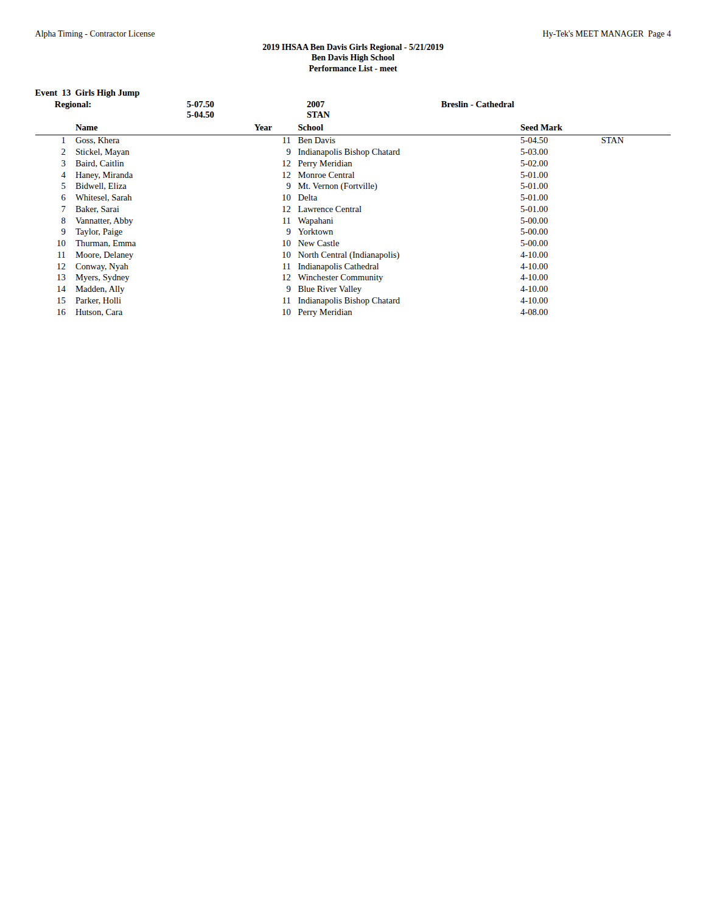Alpha Timing - Contractor License
Hy-Tek's MEET MANAGER Page 4
2019 IHSAA Ben Davis Girls Regional - 5/21/2019
Ben Davis High School
Performance List - meet
Event 13 Girls High Jump
| | Regional: | 5-07.50 | 2007 | Breslin - Cathedral |
| | | 5-04.50 | STAN | |
| | Name | Year | School | Seed Mark | |
| --- | --- | --- | --- | --- | --- |
| 1 | Goss, Khera | 11 | Ben Davis | 5-04.50 | STAN |
| 2 | Stickel, Mayan | 9 | Indianapolis Bishop Chatard | 5-03.00 | |
| 3 | Baird, Caitlin | 12 | Perry Meridian | 5-02.00 | |
| 4 | Haney, Miranda | 12 | Monroe Central | 5-01.00 | |
| 5 | Bidwell, Eliza | 9 | Mt. Vernon (Fortville) | 5-01.00 | |
| 6 | Whitesel, Sarah | 10 | Delta | 5-01.00 | |
| 7 | Baker, Sarai | 12 | Lawrence Central | 5-01.00 | |
| 8 | Vannatter, Abby | 11 | Wapahani | 5-00.00 | |
| 9 | Taylor, Paige | 9 | Yorktown | 5-00.00 | |
| 10 | Thurman, Emma | 10 | New Castle | 5-00.00 | |
| 11 | Moore, Delaney | 10 | North Central (Indianapolis) | 4-10.00 | |
| 12 | Conway, Nyah | 11 | Indianapolis Cathedral | 4-10.00 | |
| 13 | Myers, Sydney | 12 | Winchester Community | 4-10.00 | |
| 14 | Madden, Ally | 9 | Blue River Valley | 4-10.00 | |
| 15 | Parker, Holli | 11 | Indianapolis Bishop Chatard | 4-10.00 | |
| 16 | Hutson, Cara | 10 | Perry Meridian | 4-08.00 | |